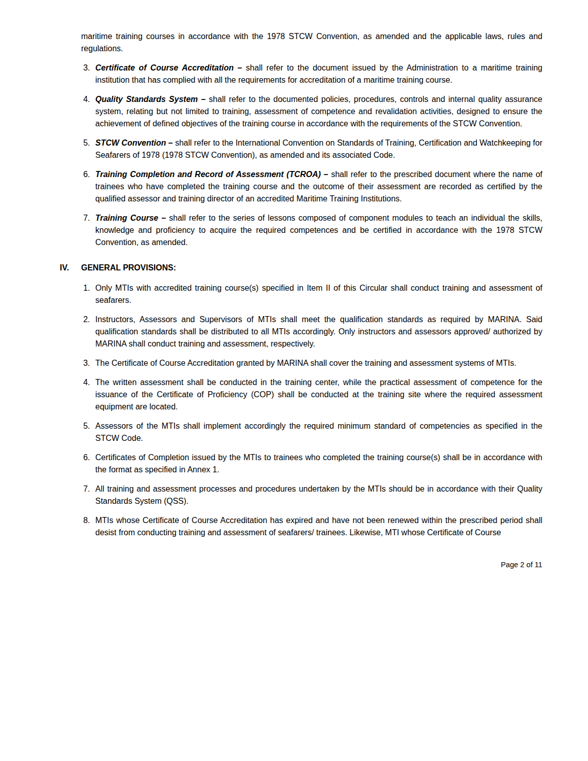maritime training courses in accordance with the 1978 STCW Convention, as amended and the applicable laws, rules and regulations.
Certificate of Course Accreditation – shall refer to the document issued by the Administration to a maritime training institution that has complied with all the requirements for accreditation of a maritime training course.
Quality Standards System – shall refer to the documented policies, procedures, controls and internal quality assurance system, relating but not limited to training, assessment of competence and revalidation activities, designed to ensure the achievement of defined objectives of the training course in accordance with the requirements of the STCW Convention.
STCW Convention – shall refer to the International Convention on Standards of Training, Certification and Watchkeeping for Seafarers of 1978 (1978 STCW Convention), as amended and its associated Code.
Training Completion and Record of Assessment (TCROA) – shall refer to the prescribed document where the name of trainees who have completed the training course and the outcome of their assessment are recorded as certified by the qualified assessor and training director of an accredited Maritime Training Institutions.
Training Course – shall refer to the series of lessons composed of component modules to teach an individual the skills, knowledge and proficiency to acquire the required competences and be certified in accordance with the 1978 STCW Convention, as amended.
IV. GENERAL PROVISIONS:
Only MTIs with accredited training course(s) specified in Item II of this Circular shall conduct training and assessment of seafarers.
Instructors, Assessors and Supervisors of MTIs shall meet the qualification standards as required by MARINA. Said qualification standards shall be distributed to all MTIs accordingly. Only instructors and assessors approved/ authorized by MARINA shall conduct training and assessment, respectively.
The Certificate of Course Accreditation granted by MARINA shall cover the training and assessment systems of MTIs.
The written assessment shall be conducted in the training center, while the practical assessment of competence for the issuance of the Certificate of Proficiency (COP) shall be conducted at the training site where the required assessment equipment are located.
Assessors of the MTIs shall implement accordingly the required minimum standard of competencies as specified in the STCW Code.
Certificates of Completion issued by the MTIs to trainees who completed the training course(s) shall be in accordance with the format as specified in Annex 1.
All training and assessment processes and procedures undertaken by the MTIs should be in accordance with their Quality Standards System (QSS).
MTIs whose Certificate of Course Accreditation has expired and have not been renewed within the prescribed period shall desist from conducting training and assessment of seafarers/ trainees. Likewise, MTI whose Certificate of Course
Page 2 of 11